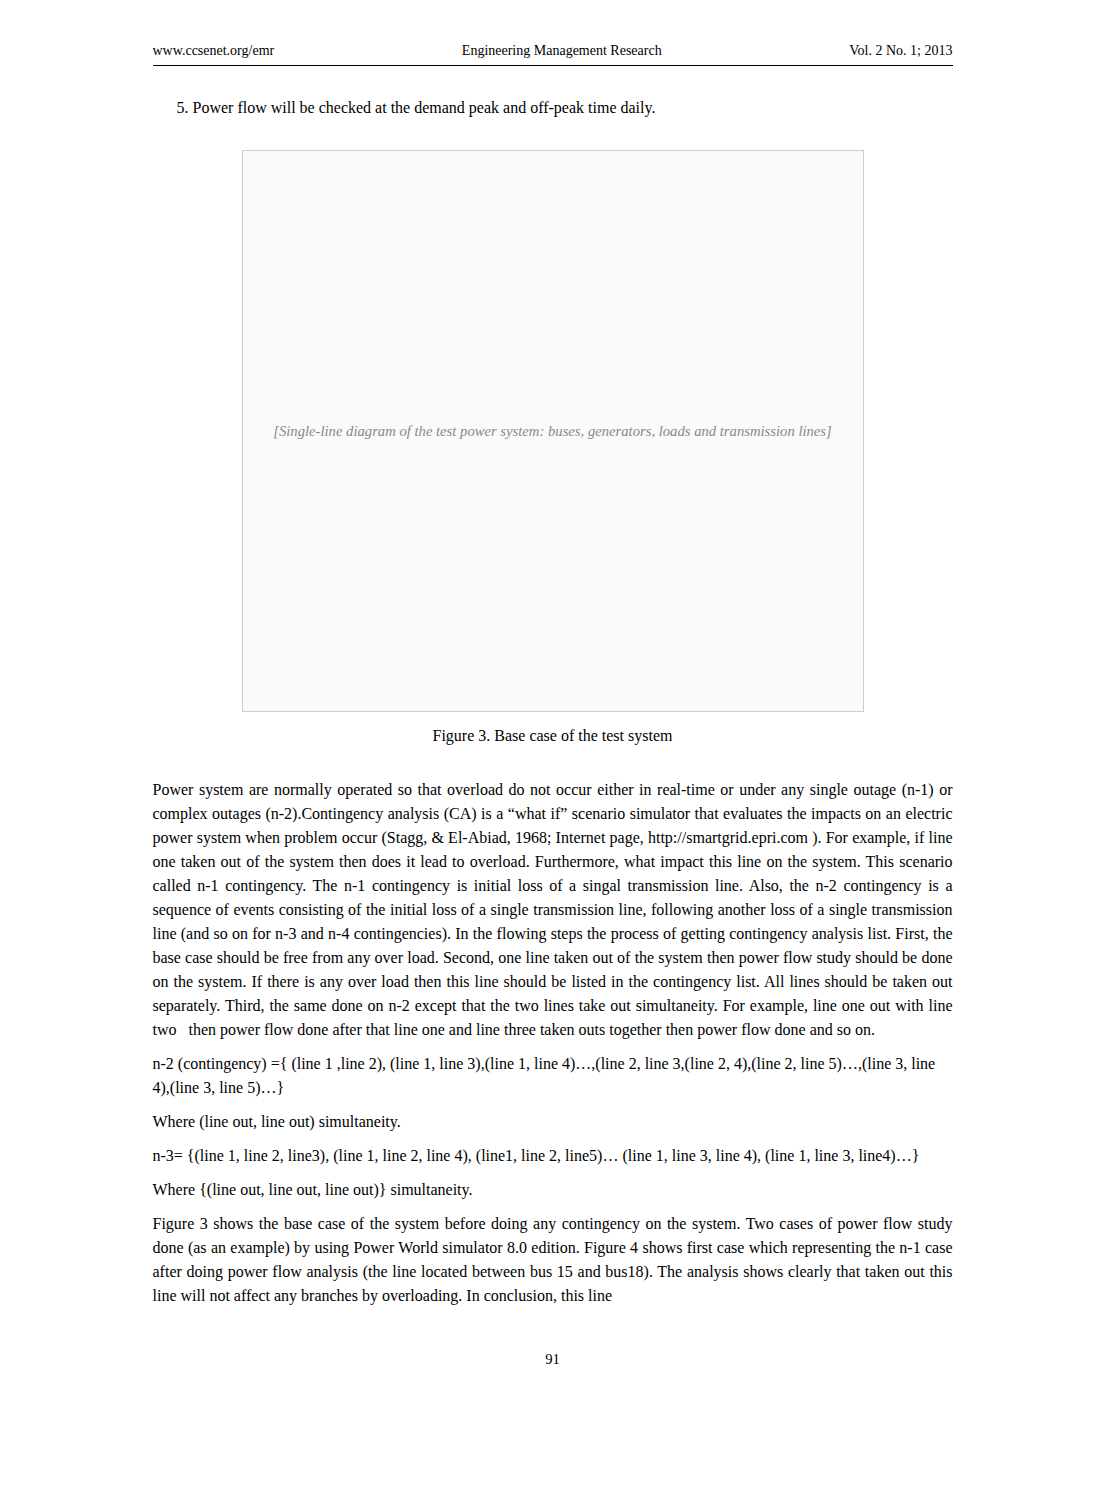www.ccsenet.org/emr
Engineering Management Research
Vol. 2 No. 1; 2013
Power flow will be checked at the demand peak and off-peak time daily.
[Single-line diagram of the test power system: buses, generators, loads and transmission lines]
Figure 3. Base case of the test system
Power system are normally operated so that overload do not occur either in real-time or under any single outage (n-1) or complex outages (n-2).Contingency analysis (CA) is a “what if” scenario simulator that evaluates the impacts on an electric power system when problem occur (Stagg, & El-Abiad, 1968; Internet page, http://smartgrid.epri.com ). For example, if line one taken out of the system then does it lead to overload. Furthermore, what impact this line on the system. This scenario called n-1 contingency. The n-1 contingency is initial loss of a singal transmission line. Also, the n-2 contingency is a sequence of events consisting of the initial loss of a single transmission line, following another loss of a single transmission line (and so on for n-3 and n-4 contingencies). In the flowing steps the process of getting contingency analysis list. First, the base case should be free from any over load. Second, one line taken out of the system then power flow study should be done on the system. If there is any over load then this line should be listed in the contingency list. All lines should be taken out separately. Third, the same done on n-2 except that the two lines take out simultaneity. For example, line one out with line two then power flow done after that line one and line three taken outs together then power flow done and so on.
n-2 (contingency) ={ (line 1 ,line 2), (line 1, line 3),(line 1, line 4)…,(line 2, line 3,(line 2, 4),(line 2, line 5)…,(line 3, line 4),(line 3, line 5)…}
Where (line out, line out) simultaneity.
n-3= {(line 1, line 2, line3), (line 1, line 2, line 4), (line1, line 2, line5)… (line 1, line 3, line 4), (line 1, line 3, line4)…}
Where {(line out, line out, line out)} simultaneity.
Figure 3 shows the base case of the system before doing any contingency on the system. Two cases of power flow study done (as an example) by using Power World simulator 8.0 edition. Figure 4 shows first case which representing the n-1 case after doing power flow analysis (the line located between bus 15 and bus18). The analysis shows clearly that taken out this line will not affect any branches by overloading. In conclusion, this line
91